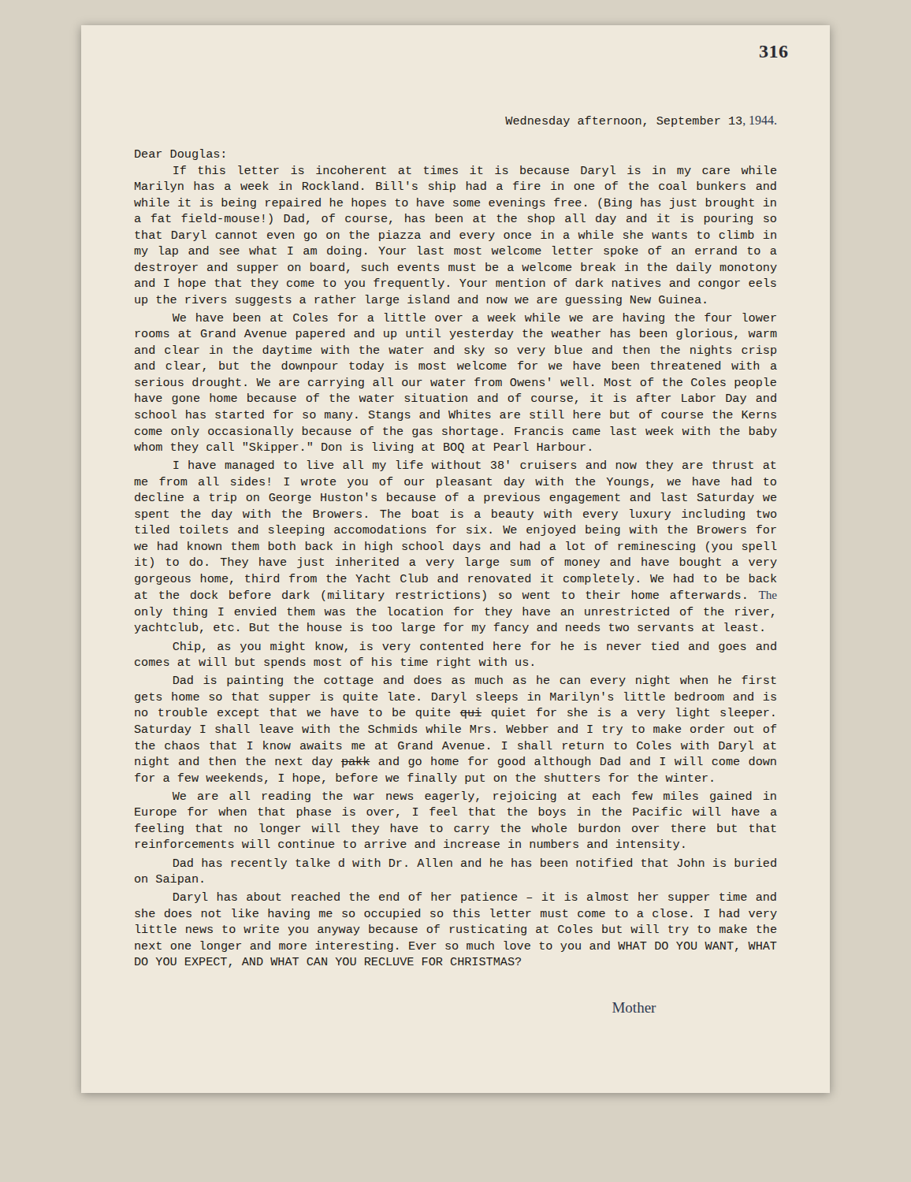316
Wednesday afternoon, September 13, 1944.
Dear Douglas:
If this letter is incoherent at times it is because Daryl is in my care while Marilyn has a week in Rockland. Bill's ship had a fire in one of the coal bunkers and while it is being repaired he hopes to have some evenings free. (Bing has just brought in a fat field-mouse!) Dad, of course, has been at the shop all day and it is pouring so that Daryl cannot even go on the piazza and every once in a while she wants to climb in my lap and see what I am doing. Your last most welcome letter spoke of an errand to a destroyer and supper on board, such events must be a welcome break in the daily monotony and I hope that they come to you frequently. Your mention of dark natives and congor eels up the rivers suggests a rather large island and now we are guessing New Guinea.
We have been at Coles for a little over a week while we are having the four lower rooms at Grand Avenue papered and up until yesterday the weather has been glorious, warm and clear in the daytime with the water and sky so very blue and then the nights crisp and clear, but the downpour today is most welcome for we have been threatened with a serious drought. We are carrying all our water from Owens' well. Most of the Coles people have gone home because of the water situation and of course, it is after Labor Day and school has started for so many. Stangs and Whites are still here but of course the Kerns come only occasionally because of the gas shortage. Francis came last week with the baby whom they call "Skipper." Don is living at BOQ at Pearl Harbour.
I have managed to live all my life without 38' cruisers and now they are thrust at me from all sides! I wrote you of our pleasant day with the Youngs, we have had to decline a trip on George Huston's because of a previous engagement and last Saturday we spent the day with the Browers. The boat is a beauty with every luxury including two tiled toilets and sleeping accomodations for six. We enjoyed being with the Browers for we had known them both back in high school days and had a lot of reminescing (you spell it) to do. They have just inherited a very large sum of money and have bought a very gorgeous home, third from the Yacht Club and renovated it completely. We had to be back at the dock before dark (military restrictions) so went to their home afterwards. The only thing I envied them was the location for they have an unrestricted of the river, yachtclub, etc. But the house is too large for my fancy and needs two servants at least.
Chip, as you might know, is very contented here for he is never tied and goes and comes at will but spends most of his time right with us.
Dad is painting the cottage and does as much as he can every night when he first gets home so that supper is quite late. Daryl sleeps in Marilyn's little bedroom and is no trouble except that we have to be quite qui quiet for she is a very light sleeper. Saturday I shall leave with the Schmids while Mrs. Webber and I try to make order out of the chaos that I know awaits me at Grand Avenue. I shall return to Coles with Daryl at night and then the next day pakk and go home for good although Dad and I will come down for a few weekends, I hope, before we finally put on the shutters for the winter.
We are all reading the war news eagerly, rejoicing at each few miles gained in Europe for when that phase is over, I feel that the boys in the Pacific will have a feeling that no longer will they have to carry the whole burdon over there but that reinforcements will continue to arrive and increase in numbers and intensity.
Dad has recently talke d with Dr. Allen and he has been notified that John is buried on Saipan.
Daryl has about reached the end of her patience – it is almost her supper time and she does not like having me so occupied so this letter must come to a close. I had very little news to write you anyway because of rusticating at Coles but will try to make the next one longer and more interesting. Ever so much love to you and WHAT DO YOU WANT, WHAT DO YOU EXPECT, AND WHAT CAN YOU RECLUVE FOR CHRISTMAS?
Mother